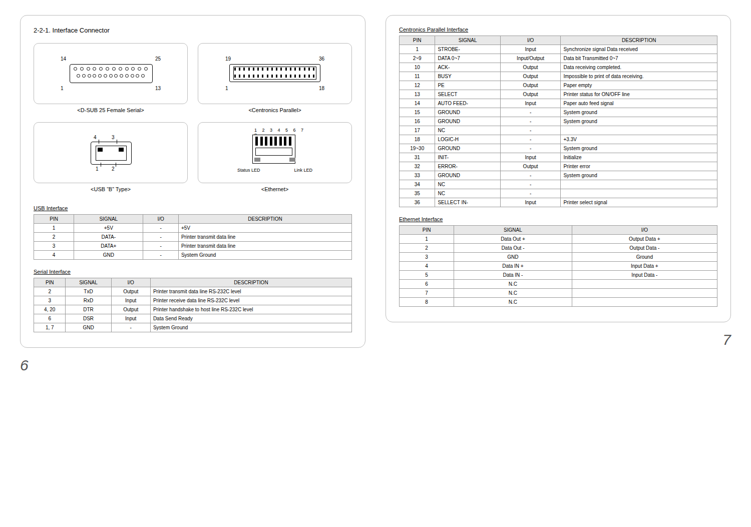2-2-1. Interface Connector
14 25 1 13
<D-SUB 25 Female Serial>
19 36 1 18
<Centronics Parallel>
4 3 1 2
<USB “B” Type>
1 2 3 4 5 6 7 8
Status LED
Link LED
<Ethernet>
USB Interface
| PIN | SIGNAL | I/O | DESCRIPTION |
| --- | --- | --- | --- |
| 1 | +5V | - | +5V |
| 2 | DATA- | - | Printer transmit data line |
| 3 | DATA+ | - | Printer transmit data line |
| 4 | GND | - | System Ground |
Serial Interface
| PIN | SIGNAL | I/O | DESCRIPTION |
| --- | --- | --- | --- |
| 2 | TxD | Output | Printer transmit data line RS-232C level |
| 3 | RxD | Input | Printer receive data line RS-232C level |
| 4, 20 | DTR | Output | Printer handshake to host line RS-232C level |
| 6 | DSR | Input | Data Send Ready |
| 1, 7 | GND | - | System Ground |
6
Centronics Parallel Interface
| PIN | SIGNAL | I/O | DESCRIPTION |
| --- | --- | --- | --- |
| 1 | STROBE- | Input | Synchronize signal Data received |
| 2~9 | DATA 0~7 | Input/Output | Data bit Transmitted 0~7 |
| 10 | ACK- | Output | Data receiving completed. |
| 11 | BUSY | Output | Impossible to print of data receiving. |
| 12 | PE | Output | Paper empty |
| 13 | SELECT | Output | Printer status for ON/OFF line |
| 14 | AUTO FEED- | Input | Paper auto feed signal |
| 15 | GROUND | - | System ground |
| 16 | GROUND | - | System ground |
| 17 | NC | - | |
| 18 | LOGIC-H | - | +3.3V |
| 19~30 | GROUND | - | System ground |
| 31 | INIT- | Input | Initialize |
| 32 | ERROR- | Output | Printer error |
| 33 | GROUND | - | System ground |
| 34 | NC | - | |
| 35 | NC | - | |
| 36 | SELLECT IN- | Input | Printer select signal |
Ethernet Interface
| PIN | SIGNAL | I/O |
| --- | --- | --- |
| 1 | Data Out + | Output Data + |
| 2 | Data Out - | Output Data - |
| 3 | GND | Ground |
| 4 | Data IN + | Input Data + |
| 5 | Data IN - | Input Data - |
| 6 | N.C | |
| 7 | N.C | |
| 8 | N.C | |
7